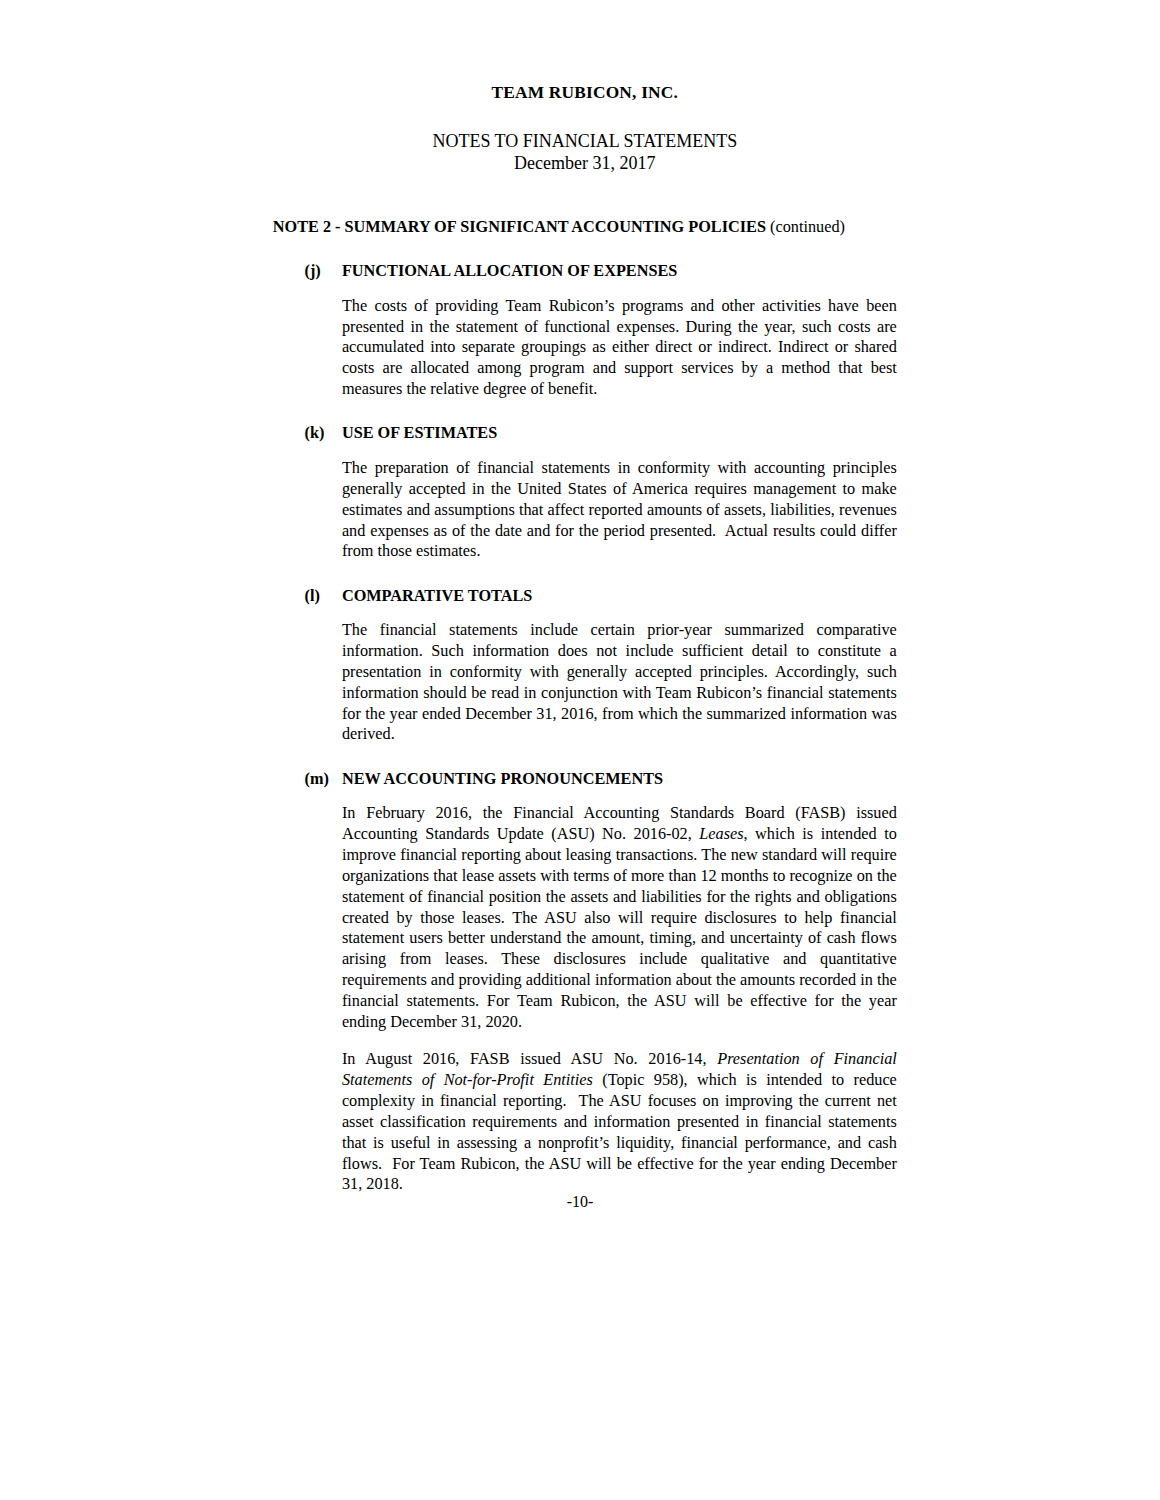TEAM RUBICON, INC.
NOTES TO FINANCIAL STATEMENTS December 31, 2017
NOTE 2 - SUMMARY OF SIGNIFICANT ACCOUNTING POLICIES (continued)
(j) FUNCTIONAL ALLOCATION OF EXPENSES
The costs of providing Team Rubicon’s programs and other activities have been presented in the statement of functional expenses. During the year, such costs are accumulated into separate groupings as either direct or indirect. Indirect or shared costs are allocated among program and support services by a method that best measures the relative degree of benefit.
(k) USE OF ESTIMATES
The preparation of financial statements in conformity with accounting principles generally accepted in the United States of America requires management to make estimates and assumptions that affect reported amounts of assets, liabilities, revenues and expenses as of the date and for the period presented. Actual results could differ from those estimates.
(l) COMPARATIVE TOTALS
The financial statements include certain prior-year summarized comparative information. Such information does not include sufficient detail to constitute a presentation in conformity with generally accepted principles. Accordingly, such information should be read in conjunction with Team Rubicon’s financial statements for the year ended December 31, 2016, from which the summarized information was derived.
(m) NEW ACCOUNTING PRONOUNCEMENTS
In February 2016, the Financial Accounting Standards Board (FASB) issued Accounting Standards Update (ASU) No. 2016-02, Leases, which is intended to improve financial reporting about leasing transactions. The new standard will require organizations that lease assets with terms of more than 12 months to recognize on the statement of financial position the assets and liabilities for the rights and obligations created by those leases. The ASU also will require disclosures to help financial statement users better understand the amount, timing, and uncertainty of cash flows arising from leases. These disclosures include qualitative and quantitative requirements and providing additional information about the amounts recorded in the financial statements. For Team Rubicon, the ASU will be effective for the year ending December 31, 2020.
In August 2016, FASB issued ASU No. 2016-14, Presentation of Financial Statements of Not-for-Profit Entities (Topic 958), which is intended to reduce complexity in financial reporting. The ASU focuses on improving the current net asset classification requirements and information presented in financial statements that is useful in assessing a nonprofit’s liquidity, financial performance, and cash flows. For Team Rubicon, the ASU will be effective for the year ending December 31, 2018.
-10-